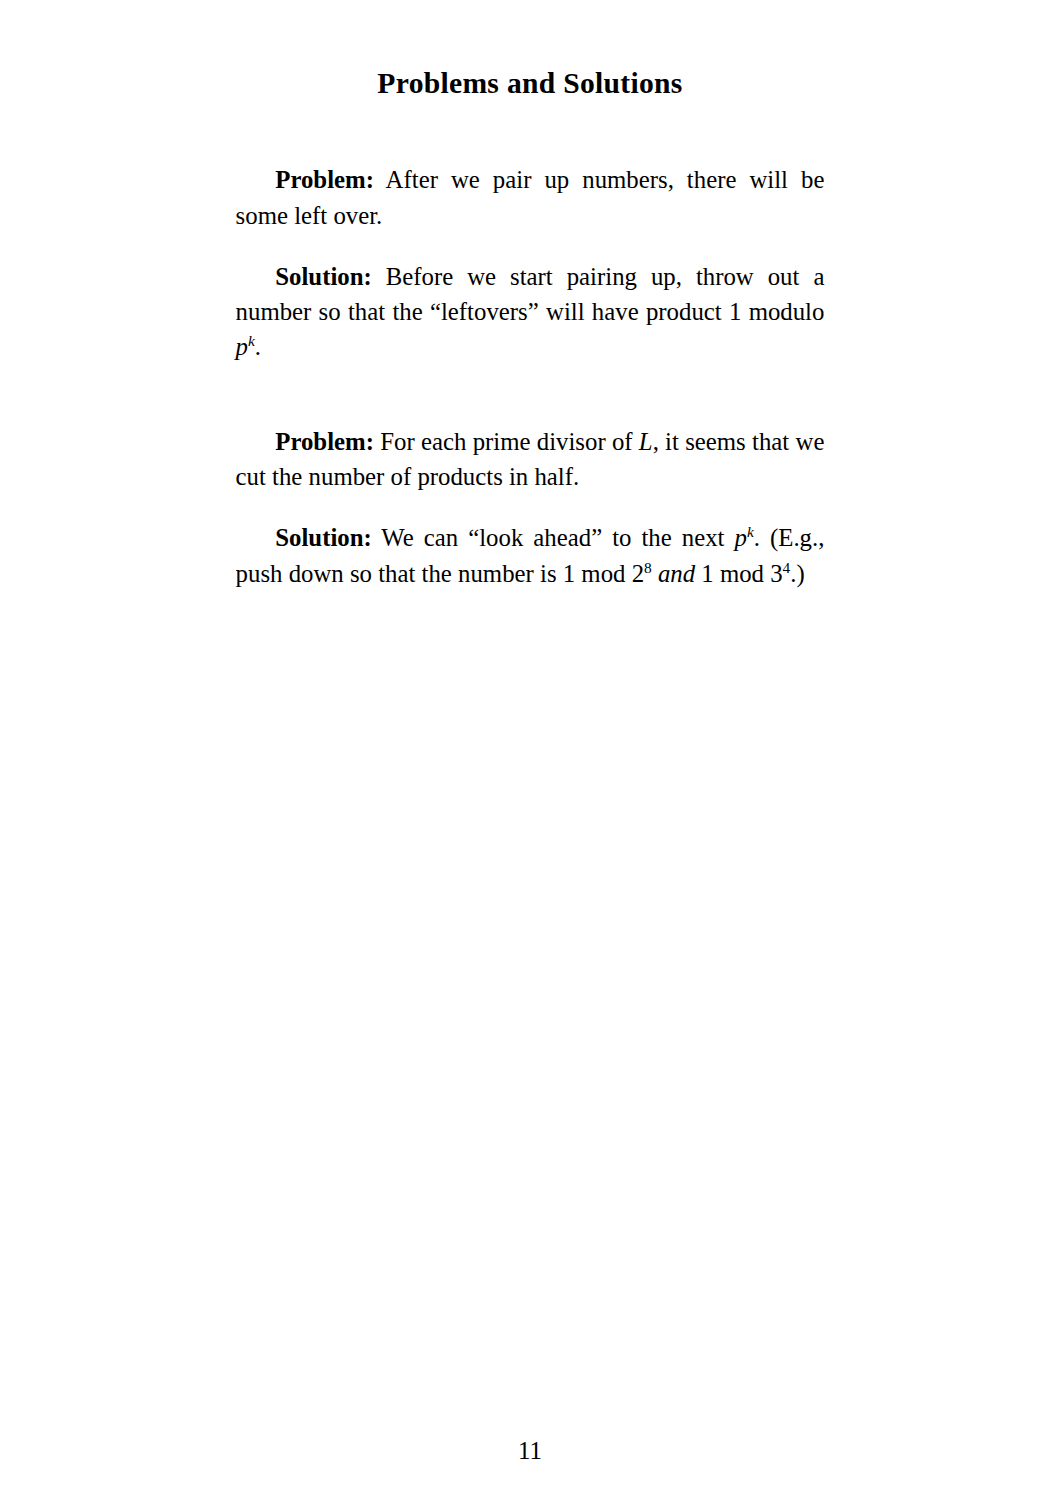Problems and Solutions
Problem: After we pair up numbers, there will be some left over.
Solution: Before we start pairing up, throw out a number so that the “leftovers” will have product 1 modulo pk.
Problem: For each prime divisor of L, it seems that we cut the number of products in half.
Solution: We can “look ahead” to the next pk. (E.g., push down so that the number is 1 mod 28 and 1 mod 34.)
11